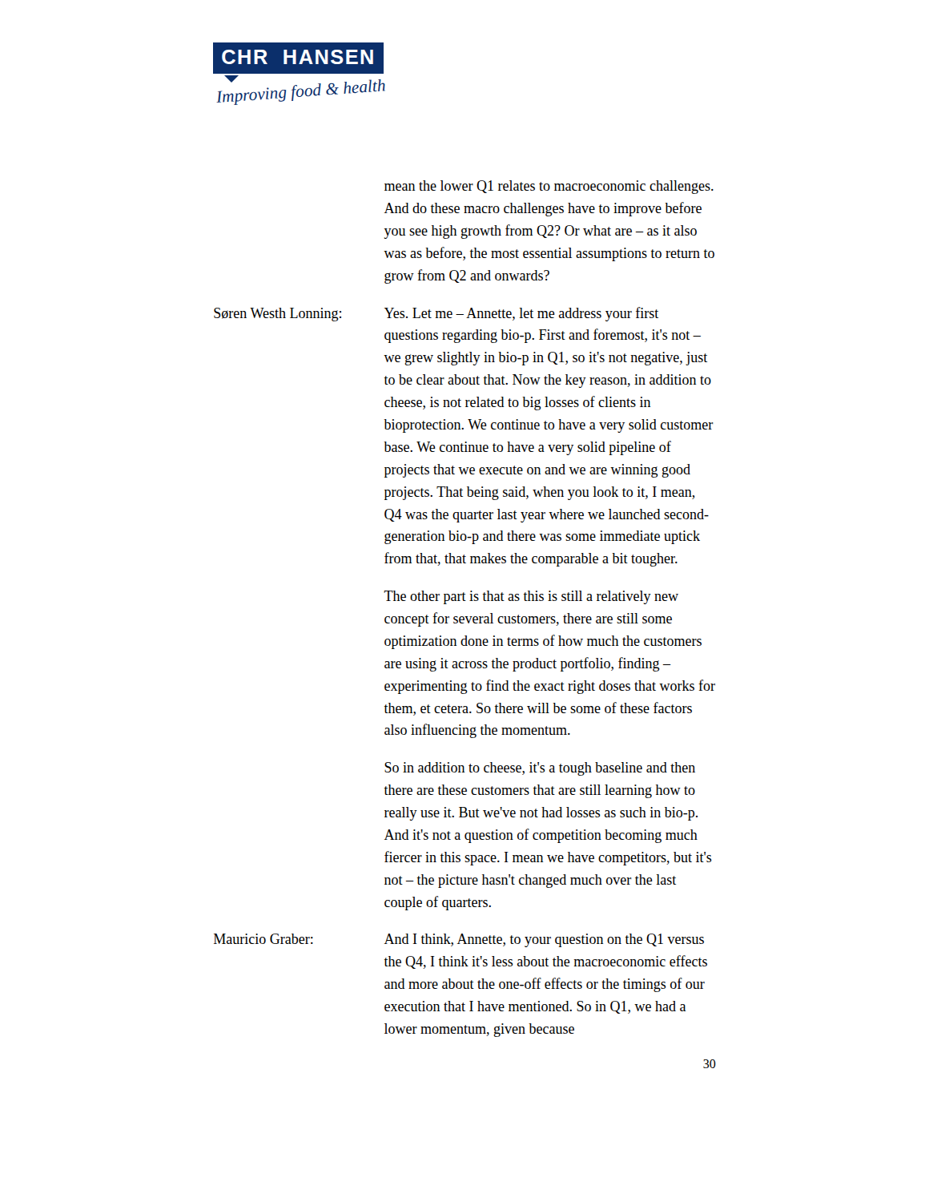CHR HANSEN
Improving food & health
mean the lower Q1 relates to macroeconomic challenges. And do these macro challenges have to improve before you see high growth from Q2? Or what are – as it also was as before, the most essential assumptions to return to grow from Q2 and onwards?
Søren Westh Lonning:
Yes. Let me – Annette, let me address your first questions regarding bio-p. First and foremost, it's not – we grew slightly in bio-p in Q1, so it's not negative, just to be clear about that. Now the key reason, in addition to cheese, is not related to big losses of clients in bioprotection. We continue to have a very solid customer base. We continue to have a very solid pipeline of projects that we execute on and we are winning good projects. That being said, when you look to it, I mean, Q4 was the quarter last year where we launched second-generation bio-p and there was some immediate uptick from that, that makes the comparable a bit tougher.
The other part is that as this is still a relatively new concept for several customers, there are still some optimization done in terms of how much the customers are using it across the product portfolio, finding – experimenting to find the exact right doses that works for them, et cetera. So there will be some of these factors also influencing the momentum.
So in addition to cheese, it's a tough baseline and then there are these customers that are still learning how to really use it. But we've not had losses as such in bio-p. And it's not a question of competition becoming much fiercer in this space. I mean we have competitors, but it's not – the picture hasn't changed much over the last couple of quarters.
Mauricio Graber:
And I think, Annette, to your question on the Q1 versus the Q4, I think it's less about the macroeconomic effects and more about the one-off effects or the timings of our execution that I have mentioned. So in Q1, we had a lower momentum, given because
30